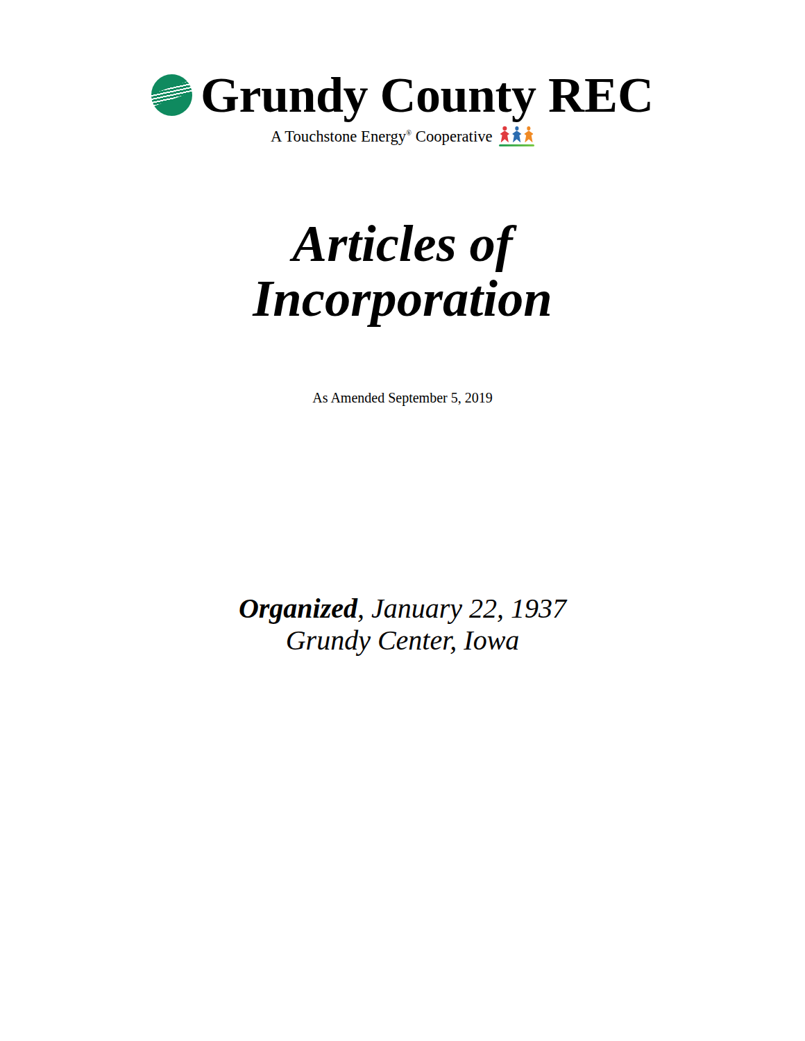Grundy County REC
A Touchstone Energy® Cooperative
Articles of
Incorporation
As Amended September 5, 2019
Organized, January 22, 1937
Grundy Center, Iowa